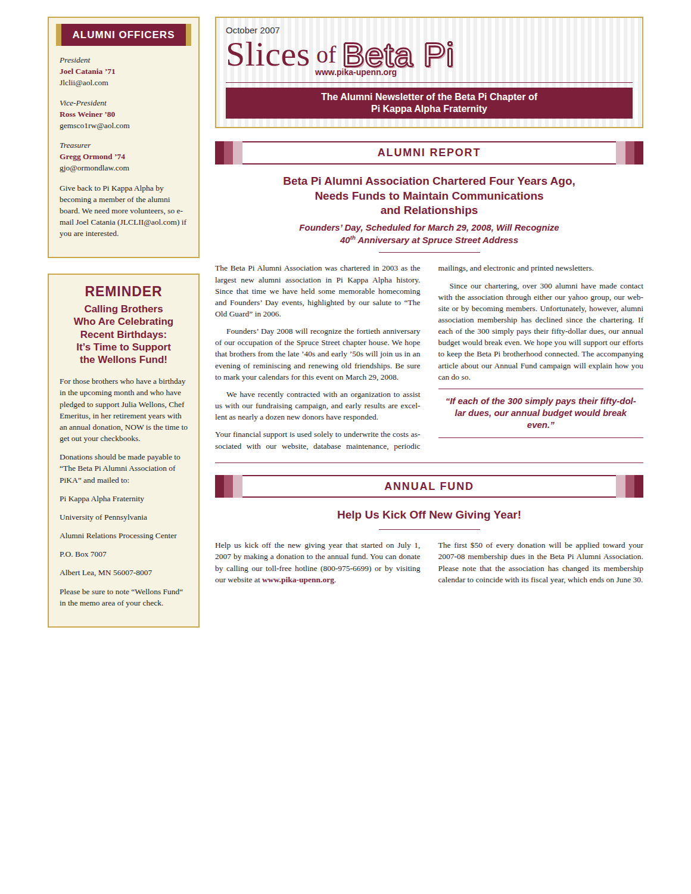ALUMNI OFFICERS
President
Joel Catania ’71
Jlclii@aol.com
Vice-President
Ross Weiner ’80
gemsco1rw@aol.com
Treasurer
Gregg Ormond ’74
gjo@ormondlaw.com
Give back to Pi Kappa Alpha by becoming a member of the alumni board. We need more volunteers, so e-mail Joel Catania (JLCLII@aol.com) if you are interested.
REMINDER Calling Brothers
Who Are Celebrating
Recent Birthdays:
It’s Time to Support
the Wellons Fund!
For those brothers who have a birthday in the upcoming month and who have pledged to support Julia Wellons, Chef Emeritus, in her retirement years with an annual donation, NOW is the time to get out your checkbooks.
Donations should be made payable to “The Beta Pi Alumni Association of PiKA” and mailed to:
Pi Kappa Alpha Fraternity
University of Pennsylvania
Alumni Relations Processing Center
P.O. Box 7007
Albert Lea, MN 56007-8007
Please be sure to note “Wellons Fund“ in the memo area of your check.
October 2007
Slices of Beta Pi
www.pika-upenn.org
The Alumni Newsletter of the Beta Pi Chapter of
Pi Kappa Alpha Fraternity
ALUMNI REPORT
Beta Pi Alumni Association Chartered Four Years Ago,
Needs Funds to Maintain Communications
and Relationships
Founders’ Day, Scheduled for March 29, 2008, Will Recognize
40th Anniversary at Spruce Street Address
The Beta Pi Alumni Association was chartered in 2003 as the largest new alumni association in Pi Kappa Alpha history. Since that time we have held some memorable homecoming and Founders’ Day events, highlighted by our salute to “The Old Guard” in 2006.
Founders’ Day 2008 will recognize the fortieth anniversary of our occupation of the Spruce Street chapter house. We hope that brothers from the late ’40s and early ’50s will join us in an evening of reminiscing and renewing old friendships. Be sure to mark your calendars for this event on March 29, 2008.
We have recently contracted with an organization to assist us with our fundraising campaign, and early results are excellent as nearly a dozen new donors have responded.
Your financial support is used solely to underwrite the costs associated with our website, database maintenance, periodic mailings, and electronic and printed newsletters.
Since our chartering, over 300 alumni have made contact with the association through either our yahoo group, our website or by becoming members. Unfortunately, however, alumni association membership has declined since the chartering. If each of the 300 simply pays their fifty-dollar dues, our annual budget would break even. We hope you will support our efforts to keep the Beta Pi brotherhood connected. The accompanying article about our Annual Fund campaign will explain how you can do so.
“If each of the 300 simply pays their fifty-dollar dues, our annual budget would break even.”
ANNUAL FUND
Help Us Kick Off New Giving Year!
Help us kick off the new giving year that started on July 1, 2007 by making a donation to the annual fund. You can donate by calling our toll-free hotline (800-975-6699) or by visiting our website at www.pika-upenn.org.
The first $50 of every donation will be applied toward your 2007-08 membership dues in the Beta Pi Alumni Association. Please note that the association has changed its membership calendar to coincide with its fiscal year, which ends on June 30.